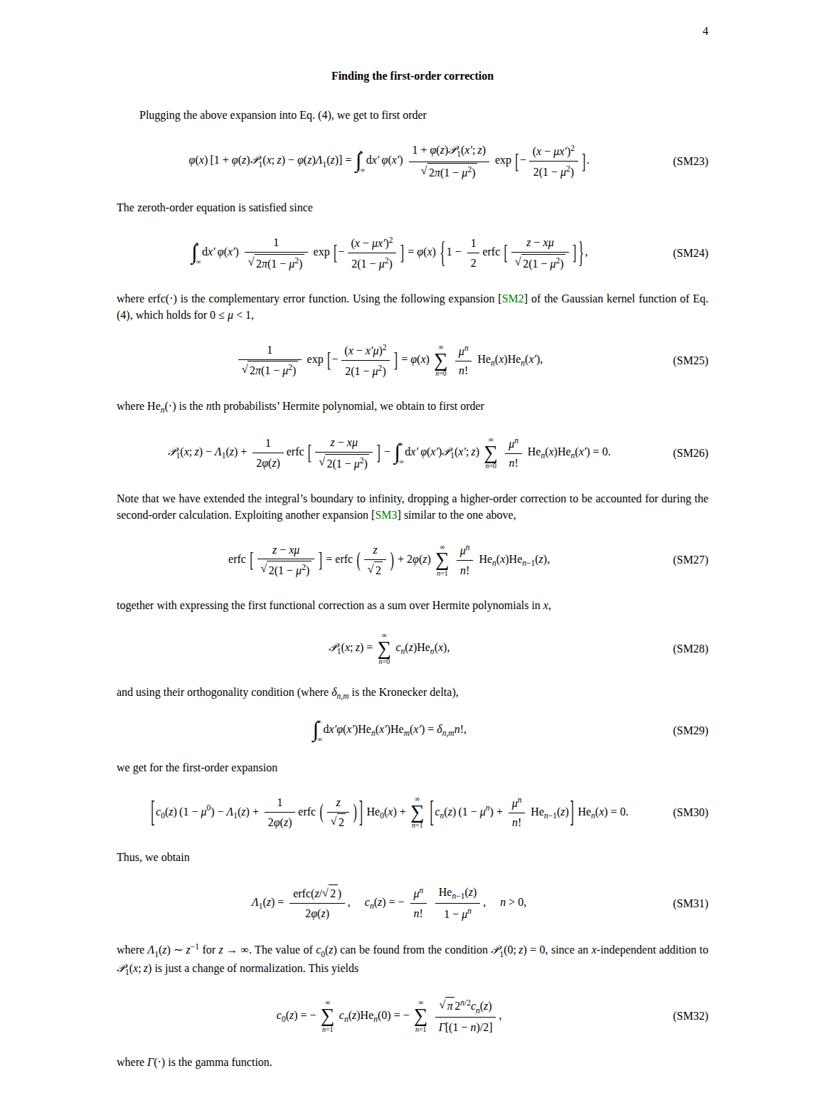4
Finding the first-order correction
Plugging the above expansion into Eq. (4), we get to first order
φ(x) [1 + φ(z)𝒫1(x; z) − φ(z)Λ1(z)] = ∫z−∞ dx′ φ(x′) 1 + φ(z)𝒫1(x′; z) 2π(1 − μ2) exp [−(x − μx′)22(1 − μ2)].
(SM23)
The zeroth-order equation is satisfied since
∫z−∞ dx′ φ(x′) 12π(1 − μ2) exp [−(x − μx′)22(1 − μ2)] = φ(x) {1 − 12 erfc [z − xμ 2(1 − μ2)]},
(SM24)
where erfc(·) is the complementary error function. Using the following expansion [SM2] of the Gaussian kernel function of Eq. (4), which holds for 0 ≤ μ < 1,
12π(1 − μ2) exp [−(x − x′μ)22(1 − μ2)] = φ(x) ∞∑n=0 μn n! Hen(x)Hen(x′),
(SM25)
where Hen(·) is the nth probabilists’ Hermite polynomial, we obtain to first order
𝒫1(x; z) − Λ1(z) + 12φ(z) erfc [z − xμ 2(1 − μ2)] − ∫∞−∞ dx′ φ(x′)𝒫1(x′; z) ∞∑n=0 μn n! Hen(x)Hen(x′) = 0.
(SM26)
Note that we have extended the integral’s boundary to infinity, dropping a higher-order correction to be accounted for during the second-order calculation. Exploiting another expansion [SM3] similar to the one above,
erfc [z − xμ 2(1 − μ2)] = erfc (z 2) + 2φ(z) ∞∑n=1 μn n! Hen(x)Hen−1(z),
(SM27)
together with expressing the first functional correction as a sum over Hermite polynomials in x,
𝒫1(x; z) = ∞∑n=0 cn(z)Hen(x),
(SM28)
and using their orthogonality condition (where δn,m is the Kronecker delta),
∫∞−∞ dx′φ(x′)Hen(x′)Hem(x′) = δn,mn!,
(SM29)
we get for the first-order expansion
[c0(z) (1 − μ0) − Λ1(z) + 12φ(z) erfc (z 2)] He0(x) + ∞∑n=1 [cn(z) (1 − μn) + μn n! Hen−1(z)] Hen(x) = 0.
(SM30)
Thus, we obtain
Λ1(z) = erfc(z/2) 2φ(z), cn(z) = − μn n! Hen−1(z) 1 − μn, n > 0,
(SM31)
where Λ1(z) ∼ z−1 for z → ∞. The value of c0(z) can be found from the condition 𝒫1(0; z) = 0, since an x-independent addition to 𝒫1(x; z) is just a change of normalization. This yields
c0(z) = − ∞∑n=1 cn(z)Hen(0) = − ∞∑n=1 π2n/2cn(z) Γ[(1 − n)/2],
(SM32)
where Γ(·) is the gamma function.